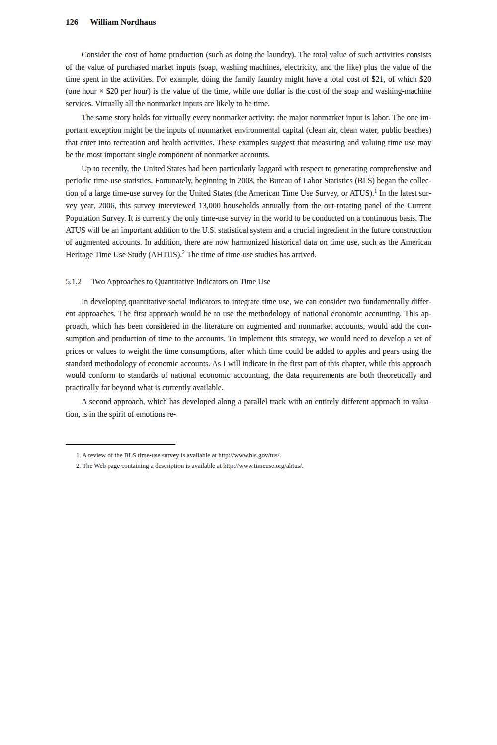126 William Nordhaus
Consider the cost of home production (such as doing the laundry). The total value of such activities consists of the value of purchased market inputs (soap, washing machines, electricity, and the like) plus the value of the time spent in the activities. For example, doing the family laundry might have a total cost of $21, of which $20 (one hour × $20 per hour) is the value of the time, while one dollar is the cost of the soap and washing-machine services. Virtually all the nonmarket inputs are likely to be time.
The same story holds for virtually every nonmarket activity: the major nonmarket input is labor. The one important exception might be the inputs of nonmarket environmental capital (clean air, clean water, public beaches) that enter into recreation and health activities. These examples suggest that measuring and valuing time use may be the most important single component of nonmarket accounts.
Up to recently, the United States had been particularly laggard with respect to generating comprehensive and periodic time-use statistics. Fortunately, beginning in 2003, the Bureau of Labor Statistics (BLS) began the collection of a large time-use survey for the United States (the American Time Use Survey, or ATUS).1 In the latest survey year, 2006, this survey interviewed 13,000 households annually from the out-rotating panel of the Current Population Survey. It is currently the only time-use survey in the world to be conducted on a continuous basis. The ATUS will be an important addition to the U.S. statistical system and a crucial ingredient in the future construction of augmented accounts. In addition, there are now harmonized historical data on time use, such as the American Heritage Time Use Study (AHTUS).2 The time of time-use studies has arrived.
5.1.2 Two Approaches to Quantitative Indicators on Time Use
In developing quantitative social indicators to integrate time use, we can consider two fundamentally different approaches. The first approach would be to use the methodology of national economic accounting. This approach, which has been considered in the literature on augmented and nonmarket accounts, would add the consumption and production of time to the accounts. To implement this strategy, we would need to develop a set of prices or values to weight the time consumptions, after which time could be added to apples and pears using the standard methodology of economic accounts. As I will indicate in the first part of this chapter, while this approach would conform to standards of national economic accounting, the data requirements are both theoretically and practically far beyond what is currently available.
A second approach, which has developed along a parallel track with an entirely different approach to valuation, is in the spirit of emotions re-
1. A review of the BLS time-use survey is available at http://www.bls.gov/tus/.
2. The Web page containing a description is available at http://www.timeuse.org/ahtus/.